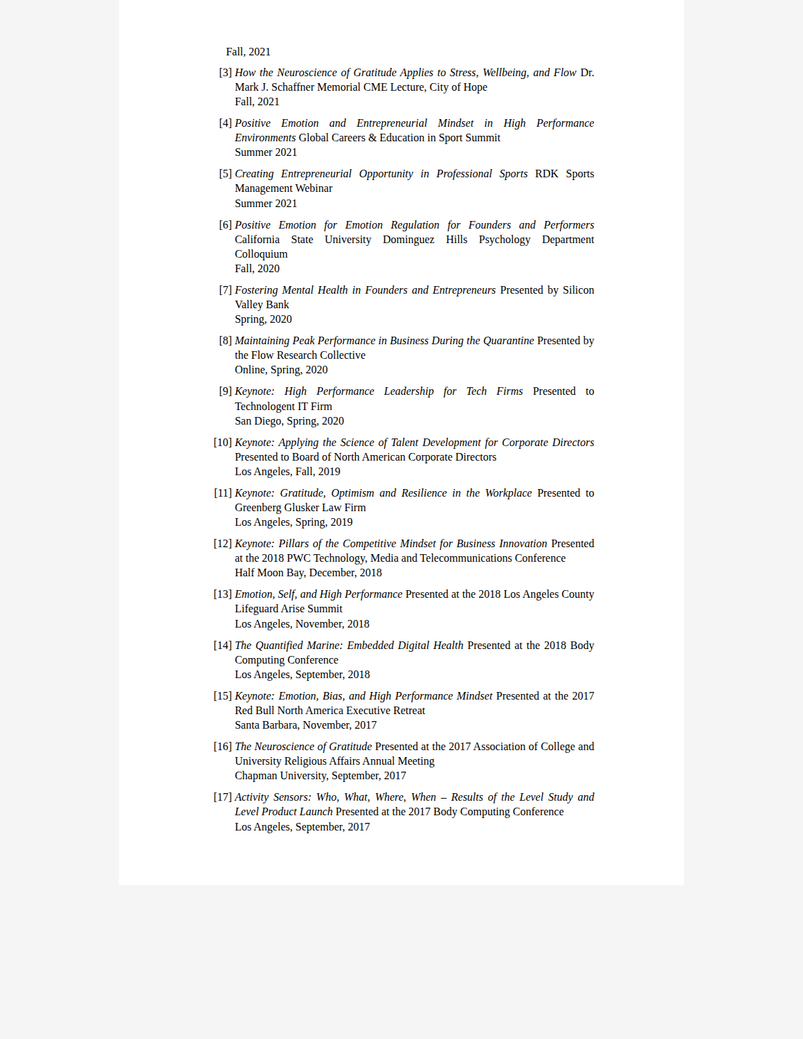Fall, 2021
How the Neuroscience of Gratitude Applies to Stress, Wellbeing, and Flow Dr. Mark J. Schaffner Memorial CME Lecture, City of Hope Fall, 2021
Positive Emotion and Entrepreneurial Mindset in High Performance Environments Global Careers & Education in Sport Summit Summer 2021
Creating Entrepreneurial Opportunity in Professional Sports RDK Sports Management Webinar Summer 2021
Positive Emotion for Emotion Regulation for Founders and Performers California State University Dominguez Hills Psychology Department Colloquium Fall, 2020
Fostering Mental Health in Founders and Entrepreneurs Presented by Silicon Valley Bank Spring, 2020
Maintaining Peak Performance in Business During the Quarantine Presented by the Flow Research Collective Online, Spring, 2020
Keynote: High Performance Leadership for Tech Firms Presented to Technologent IT Firm San Diego, Spring, 2020
Keynote: Applying the Science of Talent Development for Corporate Directors Presented to Board of North American Corporate Directors Los Angeles, Fall, 2019
Keynote: Gratitude, Optimism and Resilience in the Workplace Presented to Greenberg Glusker Law Firm Los Angeles, Spring, 2019
Keynote: Pillars of the Competitive Mindset for Business Innovation Presented at the 2018 PWC Technology, Media and Telecommunications Conference Half Moon Bay, December, 2018
Emotion, Self, and High Performance Presented at the 2018 Los Angeles County Lifeguard Arise Summit Los Angeles, November, 2018
The Quantified Marine: Embedded Digital Health Presented at the 2018 Body Computing Conference Los Angeles, September, 2018
Keynote: Emotion, Bias, and High Performance Mindset Presented at the 2017 Red Bull North America Executive Retreat Santa Barbara, November, 2017
The Neuroscience of Gratitude Presented at the 2017 Association of College and University Religious Affairs Annual Meeting Chapman University, September, 2017
Activity Sensors: Who, What, Where, When – Results of the Level Study and Level Product Launch Presented at the 2017 Body Computing Conference Los Angeles, September, 2017